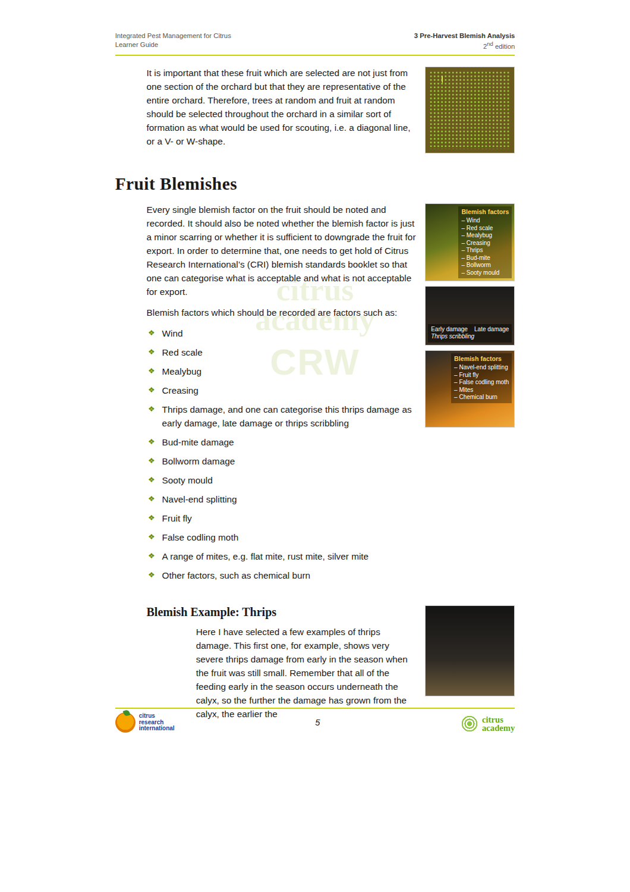Integrated Pest Management for Citrus
Learner Guide
3 Pre-Harvest Blemish Analysis
2nd edition
citrus
academy
CRW
It is important that these fruit which are selected are not just from one section of the orchard but that they are representative of the entire orchard. Therefore, trees at random and fruit at random should be selected throughout the orchard in a similar sort of formation as what would be used for scouting, i.e. a diagonal line, or a V- or W-shape.
Fruit Blemishes
Every single blemish factor on the fruit should be noted and recorded. It should also be noted whether the blemish factor is just a minor scarring or whether it is sufficient to downgrade the fruit for export. In order to determine that, one needs to get hold of Citrus Research International’s (CRI) blemish standards booklet so that one can categorise what is acceptable and what is not acceptable for export.
Blemish factors which should be recorded are factors such as:
Wind
Red scale
Mealybug
Creasing
Thrips damage, and one can categorise this thrips damage as early damage, late damage or thrips scribbling
Bud-mite damage
Bollworm damage
Sooty mould
Navel-end splitting
Fruit fly
False codling moth
A range of mites, e.g. flat mite, rust mite, silver mite
Other factors, such as chemical burn
Blemish factors
Wind
Red scale
Mealybug
Creasing
Thrips
Bud-mite
Bollworm
Sooty mould
Early damage Late damage
Thrips scribbling
Blemish factors
Navel-end splitting
Fruit fly
False codling moth
Mites
Chemical burn
Blemish Example: Thrips
Here I have selected a few examples of thrips damage. This first one, for example, shows very severe thrips damage from early in the season when the fruit was still small. Remember that all of the feeding early in the season occurs underneath the calyx, so the further the damage has grown from the calyx, the earlier the
citrus research international
5
citrus academy